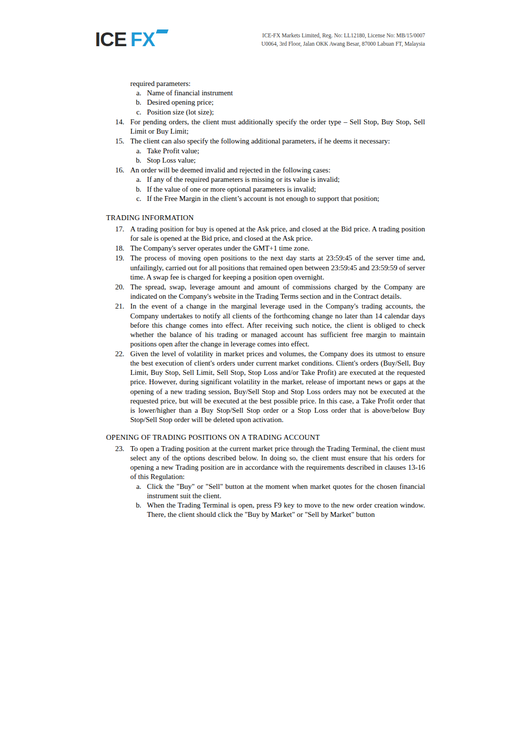ICE FX
ICE-FX Markets Limited, Reg. No: LL12180, License No: MB/15/0007
U0064, 3rd Floor, Jalan OKK Awang Besar, 87000 Labuan FT, Malaysia
required parameters:
a. Name of financial instrument
b. Desired opening price;
c. Position size (lot size);
14. For pending orders, the client must additionally specify the order type – Sell Stop, Buy Stop, Sell Limit or Buy Limit;
15. The client can also specify the following additional parameters, if he deems it necessary:
a. Take Profit value;
b. Stop Loss value;
16. An order will be deemed invalid and rejected in the following cases:
a. If any of the required parameters is missing or its value is invalid;
b. If the value of one or more optional parameters is invalid;
c. If the Free Margin in the client’s account is not enough to support that position;
Trading information
17. A trading position for buy is opened at the Ask price, and closed at the Bid price. A trading position for sale is opened at the Bid price, and closed at the Ask price.
18. The Company's server operates under the GMT+1 time zone.
19. The process of moving open positions to the next day starts at 23:59:45 of the server time and, unfailingly, carried out for all positions that remained open between 23:59:45 and 23:59:59 of server time. A swap fee is charged for keeping a position open overnight.
20. The spread, swap, leverage amount and amount of commissions charged by the Company are indicated on the Company's website in the Trading Terms section and in the Contract details.
21. In the event of a change in the marginal leverage used in the Company's trading accounts, the Company undertakes to notify all clients of the forthcoming change no later than 14 calendar days before this change comes into effect. After receiving such notice, the client is obliged to check whether the balance of his trading or managed account has sufficient free margin to maintain positions open after the change in leverage comes into effect.
22. Given the level of volatility in market prices and volumes, the Company does its utmost to ensure the best execution of client's orders under current market conditions. Client's orders (Buy/Sell, Buy Limit, Buy Stop, Sell Limit, Sell Stop, Stop Loss and/or Take Profit) are executed at the requested price. However, during significant volatility in the market, release of important news or gaps at the opening of a new trading session, Buy/Sell Stop and Stop Loss orders may not be executed at the requested price, but will be executed at the best possible price. In this case, a Take Profit order that is lower/higher than a Buy Stop/Sell Stop order or a Stop Loss order that is above/below Buy Stop/Sell Stop order will be deleted upon activation.
Opening of trading positions on a trading account
23. To open a Trading position at the current market price through the Trading Terminal, the client must select any of the options described below. In doing so, the client must ensure that his orders for opening a new Trading position are in accordance with the requirements described in clauses 13-16 of this Regulation:
a. Click the "Buy" or "Sell" button at the moment when market quotes for the chosen financial instrument suit the client.
b. When the Trading Terminal is open, press F9 key to move to the new order creation window. There, the client should click the "Buy by Market" or "Sell by Market" button